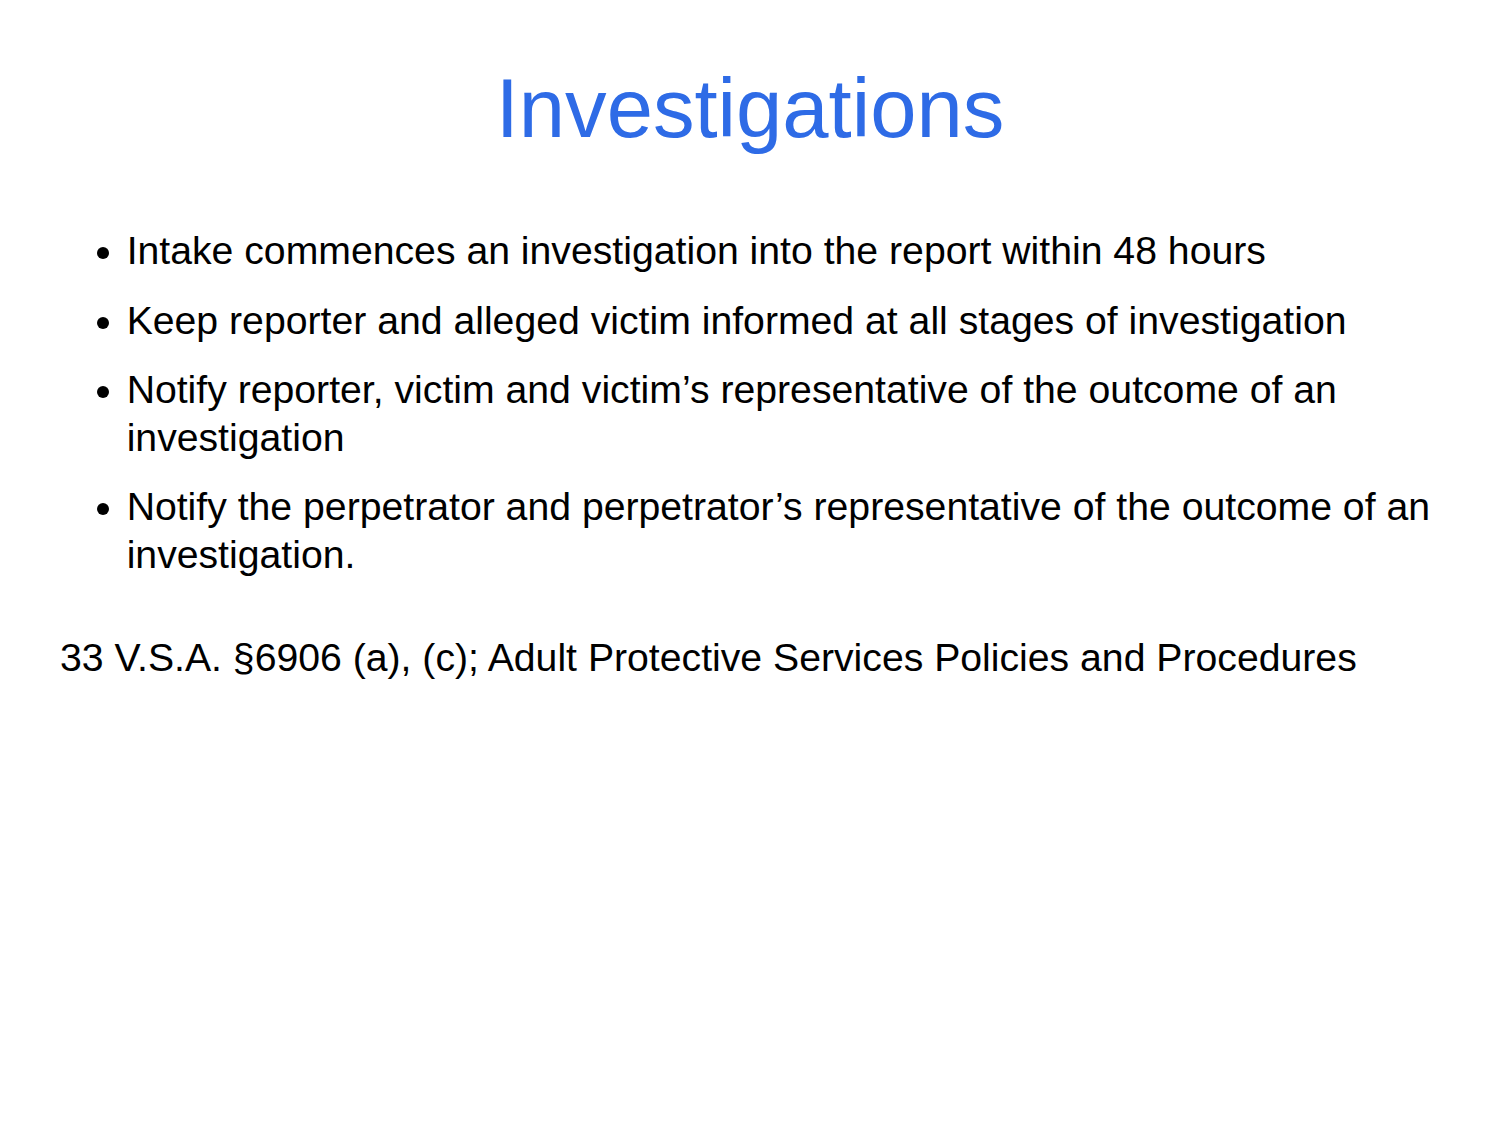Investigations
Intake commences an investigation into the report within 48 hours
Keep reporter and alleged victim informed at all stages of investigation
Notify reporter, victim and victim’s representative of the outcome of an investigation
Notify the perpetrator and perpetrator’s representative of the outcome of an investigation.
33 V.S.A. §6906 (a), (c); Adult Protective Services Policies and Procedures